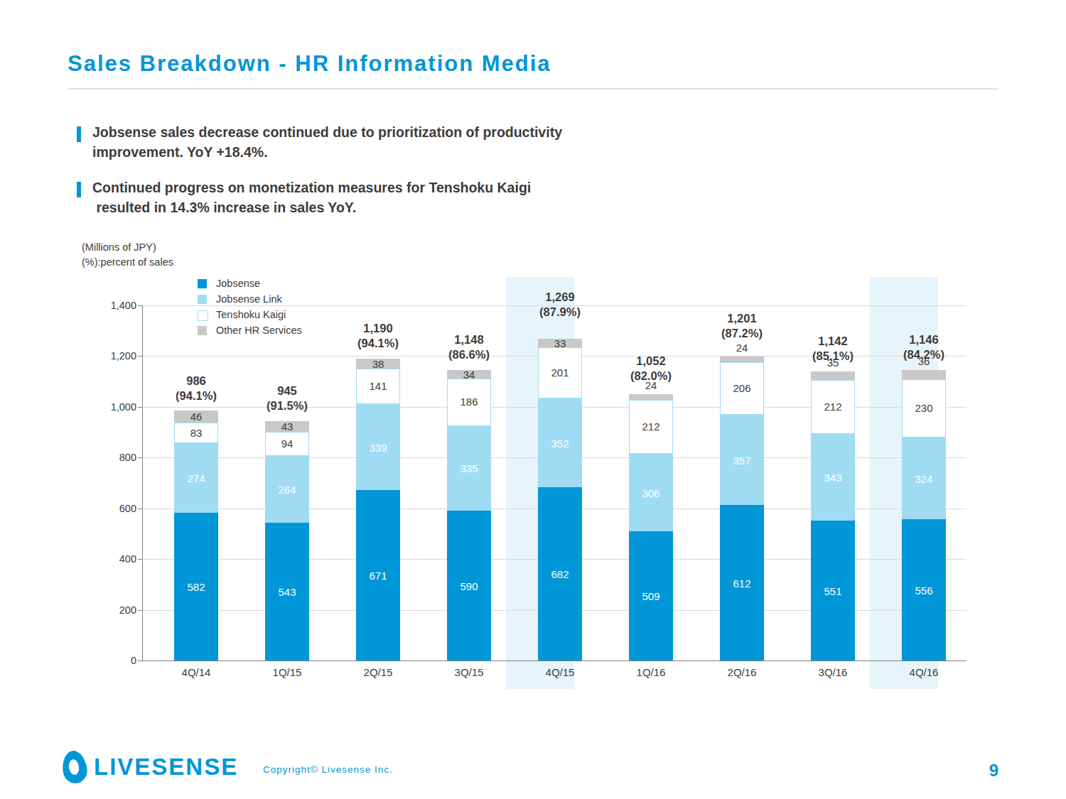Sales Breakdown - HR Information Media
Jobsense sales decrease continued due to prioritization of productivity
improvement. YoY +18.4%.
Continued progress on monetization measures for Tenshoku Kaigi
resulted in 14.3% increase in sales YoY.
(Millions of JPY)
(%):percent of sales
Jobsense
Jobsense Link
Tenshoku Kaigi
Other HR Services
1,400
1,200
1,000
800
600
400
200
0
4Q/14 : 582 / 274 / 83 / 46 total 986
582
274
46
986
(94.1%)
4Q/14
83
1Q/15 : 543 / 264 / 94 / 43 total 945
543
264
43
945
(91.5%)
1Q/15
94
2Q/15 : 671 / 339 / 141 / 38 total 1190
671
339
38
1,190
(94.1%)
2Q/15
141
3Q/15 : 590 / 335 / 186 / 34 total 1148
590
335
34
1,148
(86.6%)
3Q/15
186
4Q/15 : 682 / 352 / 201 / 33 total 1269
682
352
33
1,269
(87.9%)
4Q/15
201
1Q/16 : 509 / 306 / 212 / 24 total 1052
509
306
1,052
(82.0%)
1Q/16
212
24
2Q/16 : 612 / 357 / 206 / 24 total 1201
612
357
1,201
(87.2%)
2Q/16
206
24
3Q/16 : 551 / 343 / 212 / 35 total 1142
551
343
1,142
(85.1%)
3Q/16
212
35
4Q/16 : 556 / 324 / 230 / 36 total 1146
556
324
1,146
(84.2%)
4Q/16
230
36
LIVESENSE
Copyright© Livesense Inc.
9